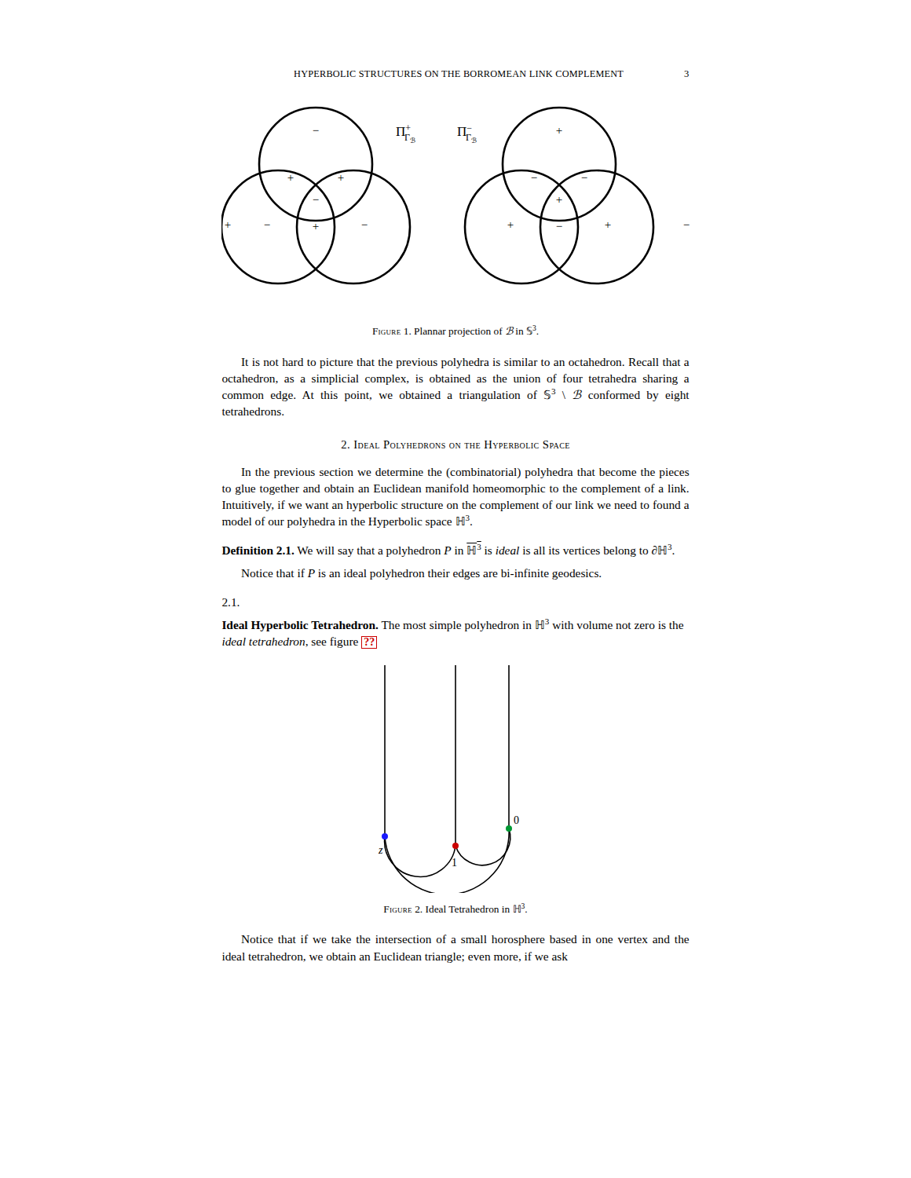HYPERBOLIC STRUCTURES ON THE BORROMEAN LINK COMPLEMENT 3
− + + − − + − + + − − + + − + − Π+Γℬ Π−Γℬ
Figure 1. Plannar projection of ℬ in 𝕊3.
It is not hard to picture that the previous polyhedra is similar to an octahedron. Recall that a octahedron, as a simplicial complex, is obtained as the union of four tetrahedra sharing a common edge. At this point, we obtained a triangulation of 𝕊3 \ ℬ conformed by eight tetrahedrons.
2. Ideal Polyhedrons on the Hyperbolic Space
In the previous section we determine the (combinatorial) polyhedra that become the pieces to glue together and obtain an Euclidean manifold homeomorphic to the complement of a link. Intuitively, if we want an hyperbolic structure on the complement of our link we need to found a model of our polyhedra in the Hyperbolic space ℍ3.
Definition 2.1. We will say that a polyhedron P in ℍ3 is ideal is all its vertices belong to ∂ℍ3.
Notice that if P is an ideal polyhedron their edges are bi-infinite geodesics.
2.1.
Ideal Hyperbolic Tetrahedron.
The most simple polyhedron in ℍ3 with volume not zero is the ideal tetrahedron, see figure ??
z 1 0
Figure 2. Ideal Tetrahedron in ℍ3.
Notice that if we take the intersection of a small horosphere based in one vertex and the ideal tetrahedron, we obtain an Euclidean triangle; even more, if we ask